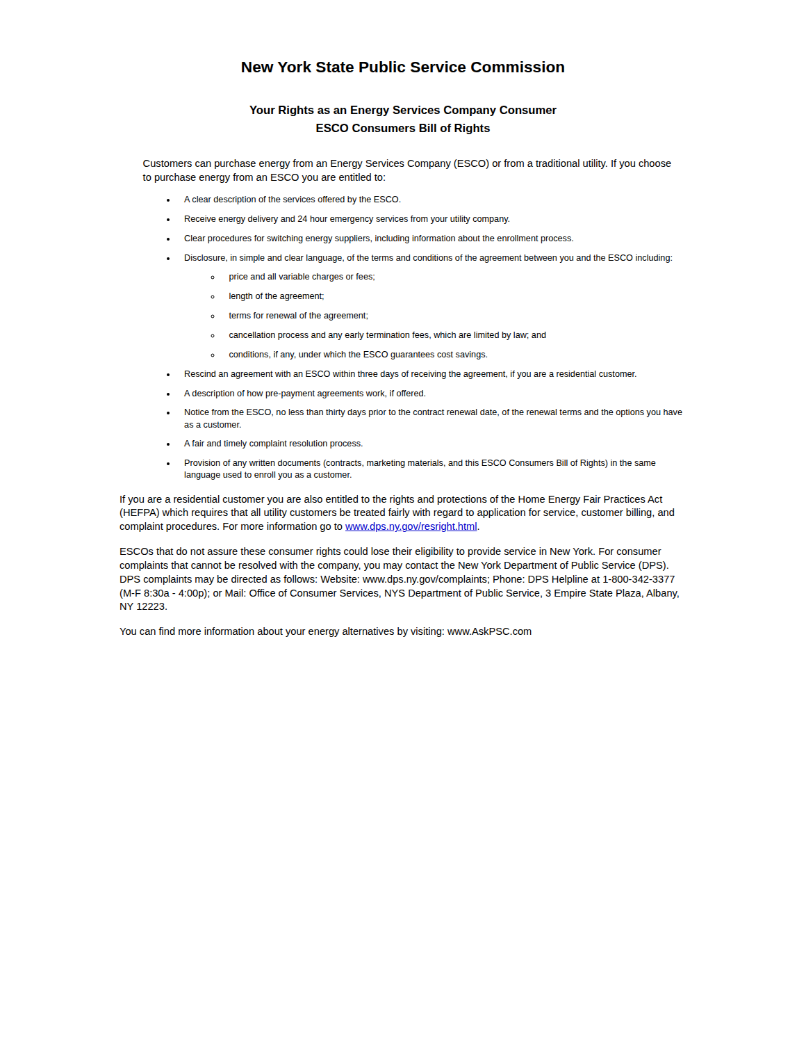New York State Public Service Commission
Your Rights as an Energy Services Company Consumer
ESCO Consumers Bill of Rights
Customers can purchase energy from an Energy Services Company (ESCO) or from a traditional utility. If you choose to purchase energy from an ESCO you are entitled to:
A clear description of the services offered by the ESCO.
Receive energy delivery and 24 hour emergency services from your utility company.
Clear procedures for switching energy suppliers, including information about the enrollment process.
Disclosure, in simple and clear language, of the terms and conditions of the agreement between you and the ESCO including:
price and all variable charges or fees;
length of the agreement;
terms for renewal of the agreement;
cancellation process and any early termination fees, which are limited by law; and
conditions, if any, under which the ESCO guarantees cost savings.
Rescind an agreement with an ESCO within three days of receiving the agreement, if you are a residential customer.
A description of how pre-payment agreements work, if offered.
Notice from the ESCO, no less than thirty days prior to the contract renewal date, of the renewal terms and the options you have as a customer.
A fair and timely complaint resolution process.
Provision of any written documents (contracts, marketing materials, and this ESCO Consumers Bill of Rights) in the same language used to enroll you as a customer.
If you are a residential customer you are also entitled to the rights and protections of the Home Energy Fair Practices Act (HEFPA) which requires that all utility customers be treated fairly with regard to application for service, customer billing, and complaint procedures. For more information go to www.dps.ny.gov/resright.html.
ESCOs that do not assure these consumer rights could lose their eligibility to provide service in New York. For consumer complaints that cannot be resolved with the company, you may contact the New York Department of Public Service (DPS). DPS complaints may be directed as follows: Website: www.dps.ny.gov/complaints; Phone: DPS Helpline at 1-800-342-3377 (M-F 8:30a - 4:00p); or Mail: Office of Consumer Services, NYS Department of Public Service, 3 Empire State Plaza, Albany, NY 12223.
You can find more information about your energy alternatives by visiting: www.AskPSC.com